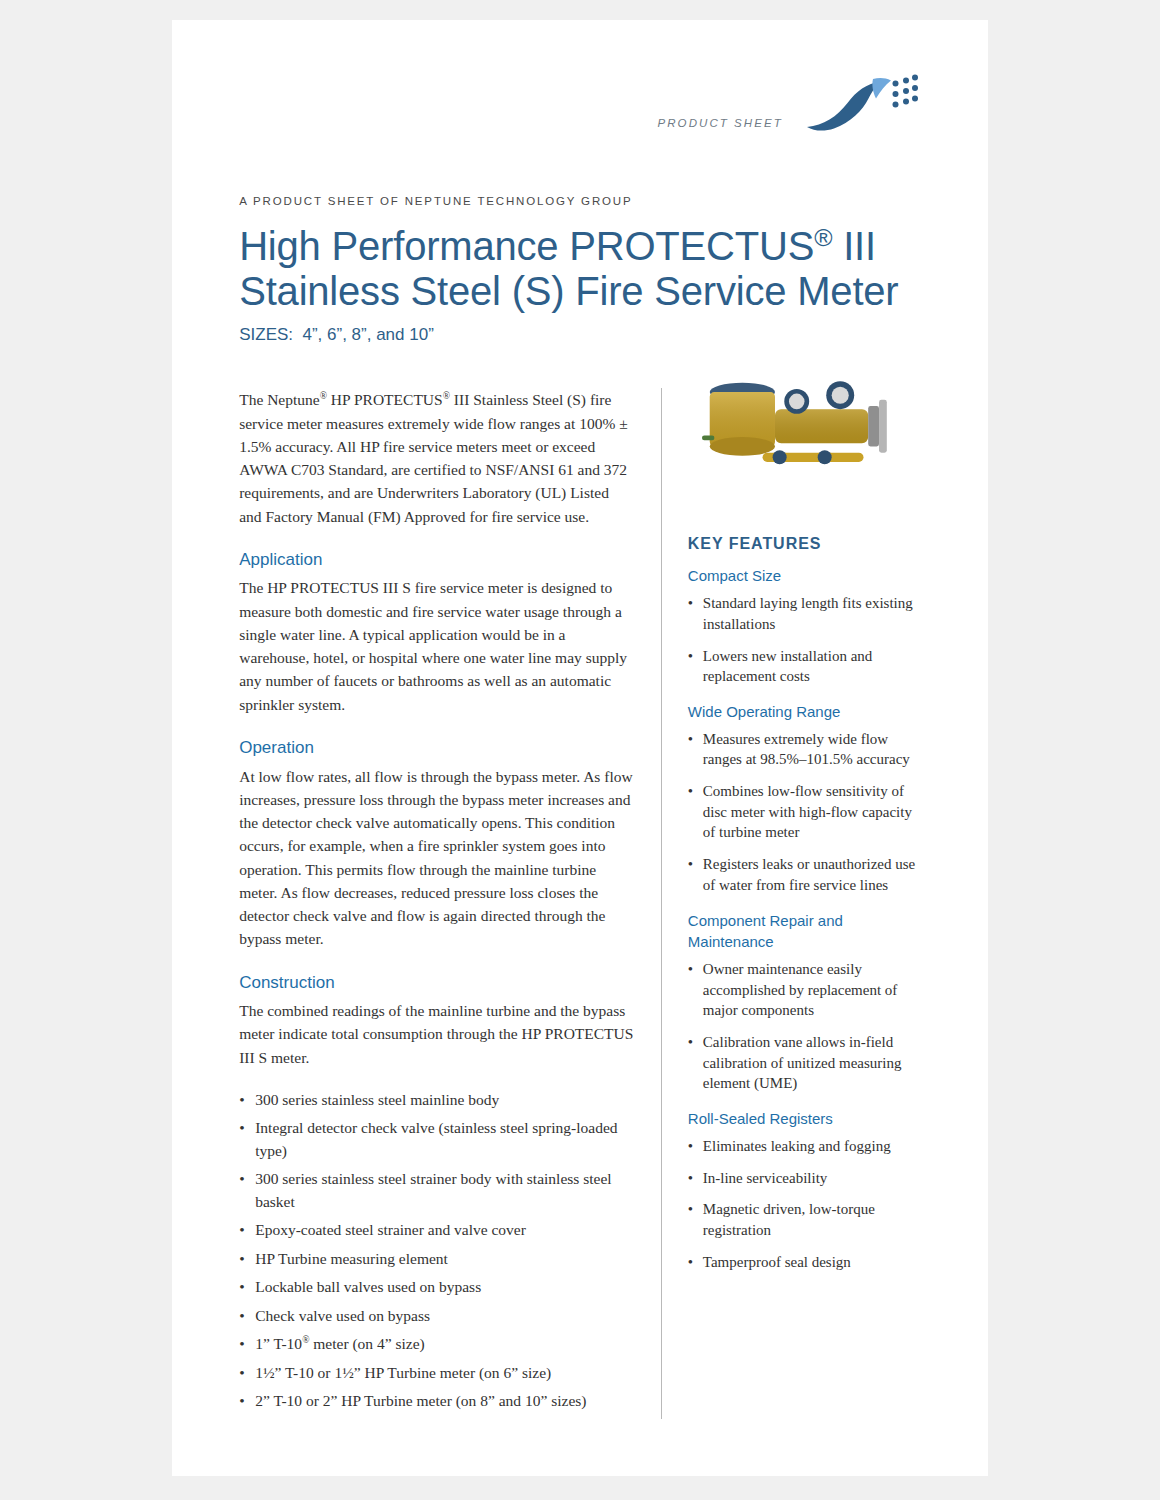Product Sheet
A Product Sheet of Neptune Technology Group
High Performance PROTECTUS® III
Stainless Steel (S) Fire Service Meter
SIZES: 4”, 6”, 8”, and 10”
The Neptune® HP PROTECTUS® III Stainless Steel (S) fire service meter measures extremely wide flow ranges at 100% ± 1.5% accuracy. All HP fire service meters meet or exceed AWWA C703 Standard, are certified to NSF/ANSI 61 and 372 requirements, and are Underwriters Laboratory (UL) Listed and Factory Manual (FM) Approved for fire service use.
Application
The HP PROTECTUS III S fire service meter is designed to measure both domestic and fire service water usage through a single water line. A typical application would be in a warehouse, hotel, or hospital where one water line may supply any number of faucets or bathrooms as well as an automatic sprinkler system.
Operation
At low flow rates, all flow is through the bypass meter. As flow increases, pressure loss through the bypass meter increases and the detector check valve automatically opens. This condition occurs, for example, when a fire sprinkler system goes into operation. This permits flow through the mainline turbine meter. As flow decreases, reduced pressure loss closes the detector check valve and flow is again directed through the bypass meter.
Construction
The combined readings of the mainline turbine and the bypass meter indicate total consumption through the HP PROTECTUS III S meter.
300 series stainless steel mainline body
Integral detector check valve (stainless steel spring-loaded type)
300 series stainless steel strainer body with stainless steel basket
Epoxy-coated steel strainer and valve cover
HP Turbine measuring element
Lockable ball valves used on bypass
Check valve used on bypass
1” T-10® meter (on 4” size)
1½” T-10 or 1½” HP Turbine meter (on 6” size)
2” T-10 or 2” HP Turbine meter (on 8” and 10” sizes)
Key Features
Compact Size
Standard laying length fits existing installations
Lowers new installation and replacement costs
Wide Operating Range
Measures extremely wide flow ranges at 98.5%–101.5% accuracy
Combines low-flow sensitivity of disc meter with high-flow capacity of turbine meter
Registers leaks or unauthorized use of water from fire service lines
Component Repair and Maintenance
Owner maintenance easily accomplished by replacement of major components
Calibration vane allows in-field calibration of unitized measuring element (UME)
Roll-Sealed Registers
Eliminates leaking and fogging
In-line serviceability
Magnetic driven, low-torque registration
Tamperproof seal design